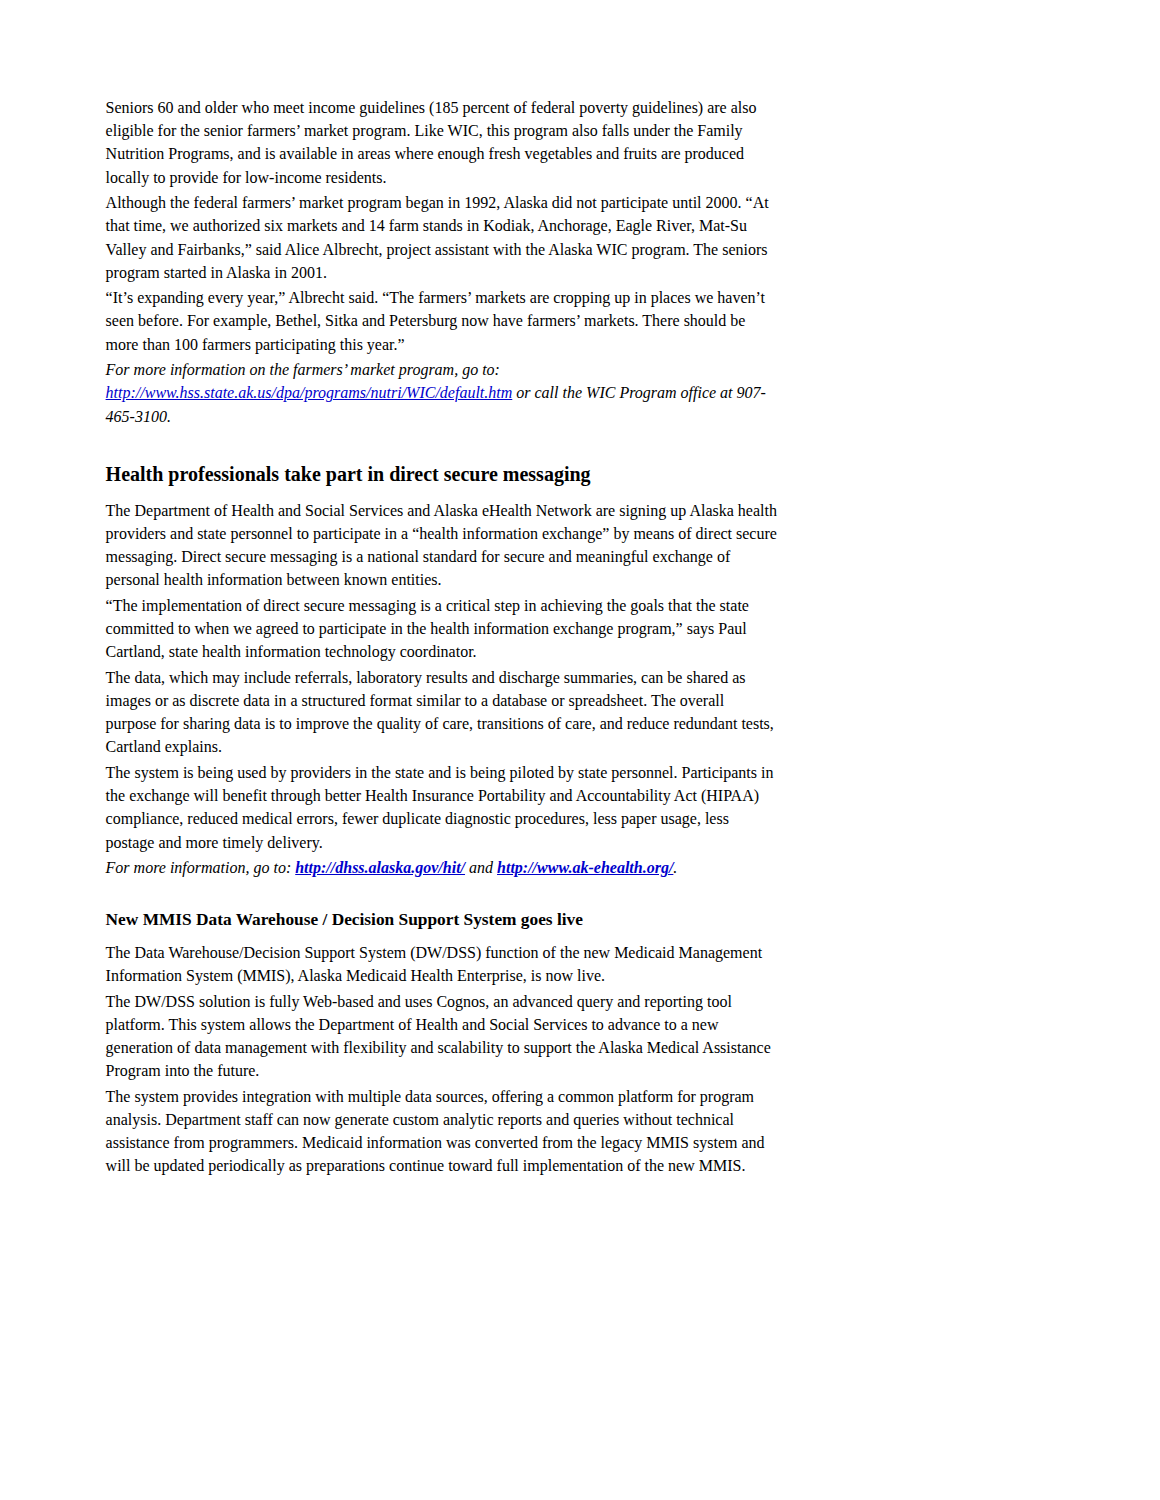Seniors 60 and older who meet income guidelines (185 percent of federal poverty guidelines) are also eligible for the senior farmers’ market program. Like WIC, this program also falls under the Family Nutrition Programs, and is available in areas where enough fresh vegetables and fruits are produced locally to provide for low-income residents.
Although the federal farmers’ market program began in 1992, Alaska did not participate until 2000. “At that time, we authorized six markets and 14 farm stands in Kodiak, Anchorage, Eagle River, Mat-Su Valley and Fairbanks,” said Alice Albrecht, project assistant with the Alaska WIC program. The seniors program started in Alaska in 2001.
“It’s expanding every year,” Albrecht said. “The farmers’ markets are cropping up in places we haven’t seen before. For example, Bethel, Sitka and Petersburg now have farmers’ markets. There should be more than 100 farmers participating this year.”
For more information on the farmers’ market program, go to: http://www.hss.state.ak.us/dpa/programs/nutri/WIC/default.htm or call the WIC Program office at 907-465-3100.
Health professionals take part in direct secure messaging
The Department of Health and Social Services and Alaska eHealth Network are signing up Alaska health providers and state personnel to participate in a “health information exchange” by means of direct secure messaging. Direct secure messaging is a national standard for secure and meaningful exchange of personal health information between known entities.
“The implementation of direct secure messaging is a critical step in achieving the goals that the state committed to when we agreed to participate in the health information exchange program,” says Paul Cartland, state health information technology coordinator.
The data, which may include referrals, laboratory results and discharge summaries, can be shared as images or as discrete data in a structured format similar to a database or spreadsheet. The overall purpose for sharing data is to improve the quality of care, transitions of care, and reduce redundant tests, Cartland explains.
The system is being used by providers in the state and is being piloted by state personnel. Participants in the exchange will benefit through better Health Insurance Portability and Accountability Act (HIPAA) compliance, reduced medical errors, fewer duplicate diagnostic procedures, less paper usage, less postage and more timely delivery.
For more information, go to: http://dhss.alaska.gov/hit/ and http://www.ak-ehealth.org/.
New MMIS Data Warehouse / Decision Support System goes live
The Data Warehouse/Decision Support System (DW/DSS) function of the new Medicaid Management Information System (MMIS), Alaska Medicaid Health Enterprise, is now live.
The DW/DSS solution is fully Web-based and uses Cognos, an advanced query and reporting tool platform. This system allows the Department of Health and Social Services to advance to a new generation of data management with flexibility and scalability to support the Alaska Medical Assistance Program into the future.
The system provides integration with multiple data sources, offering a common platform for program analysis. Department staff can now generate custom analytic reports and queries without technical assistance from programmers. Medicaid information was converted from the legacy MMIS system and will be updated periodically as preparations continue toward full implementation of the new MMIS.